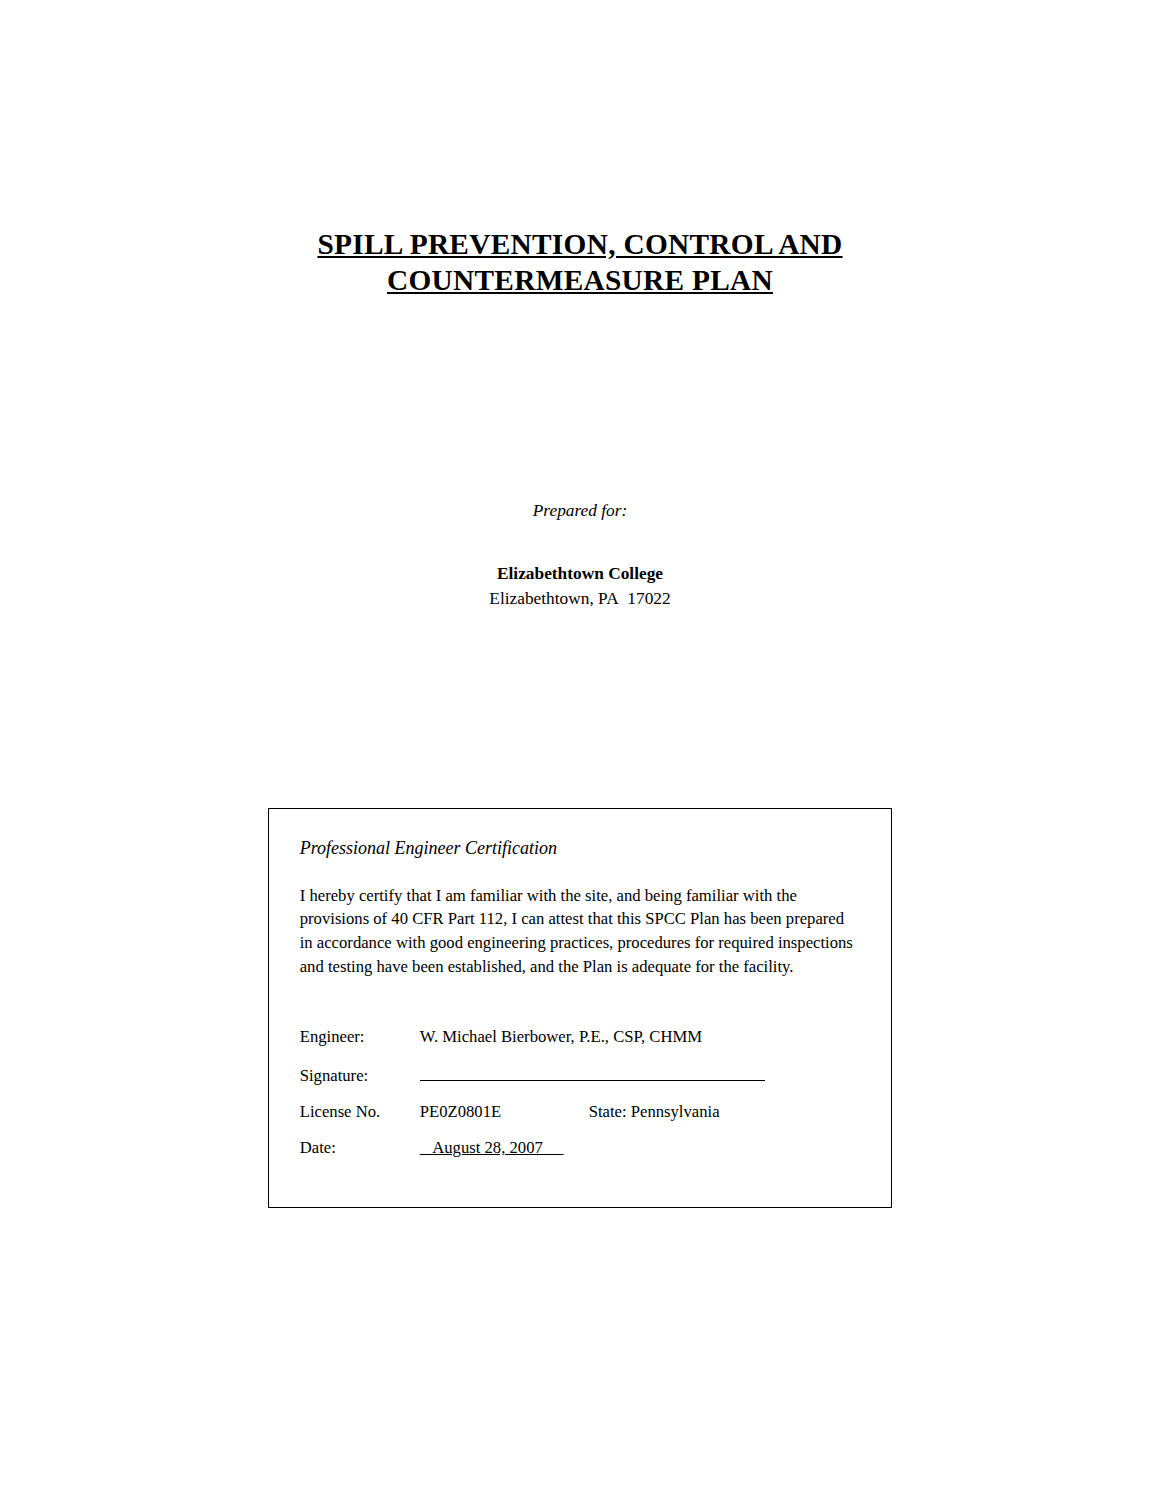SPILL PREVENTION, CONTROL AND
COUNTERMEASURE PLAN
Prepared for:
Elizabethtown College
Elizabethtown, PA 17022
Professional Engineer Certification
I hereby certify that I am familiar with the site, and being familiar with the provisions of 40 CFR Part 112, I can attest that this SPCC Plan has been prepared in accordance with good engineering practices, procedures for required inspections and testing have been established, and the Plan is adequate for the facility.
| Engineer: | W. Michael Bierbower, P.E., CSP, CHMM |
| Signature: | |
| License No. | PE0Z0801E | State: Pennsylvania |
| Date: | August 28, 2007 |